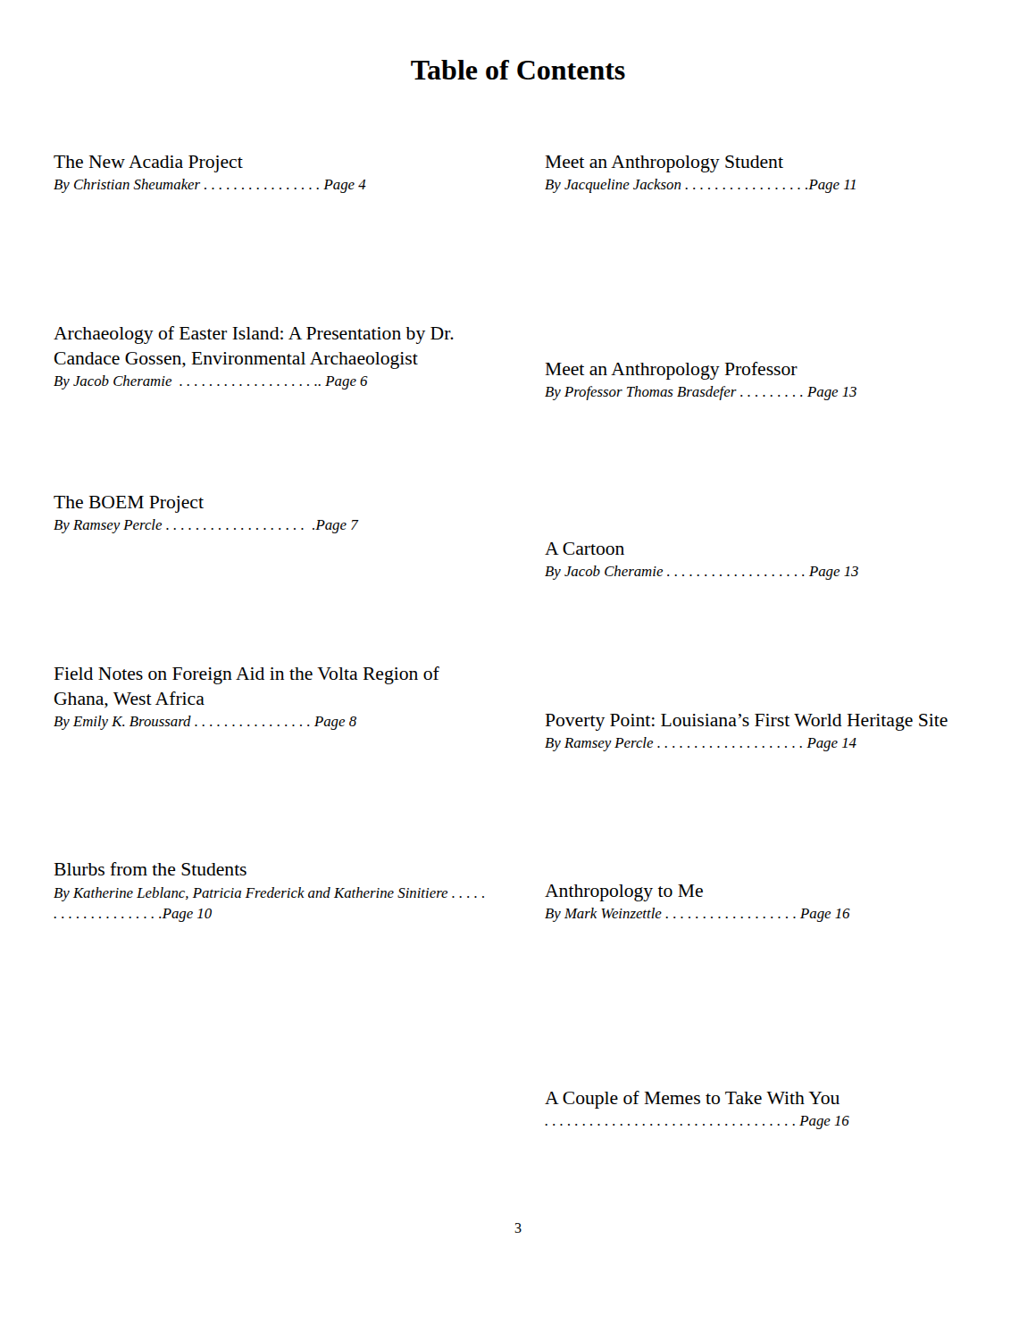Table of Contents
The New Acadia Project
By Christian Sheumaker . . . . . . . . . . . . . . . . Page 4
Archaeology of Easter Island: A Presentation by Dr. Candace Gossen, Environmental Archaeologist
By Jacob Cheramie . . . . . . . . . . . . . . . . . . .. Page 6
The BOEM Project
By Ramsey Percle . . . . . . . . . . . . . . . . . . . .Page 7
Field Notes on Foreign Aid in the Volta Region of Ghana, West Africa
By Emily K. Broussard . . . . . . . . . . . . . . . . Page 8
Blurbs from the Students
By Katherine Leblanc, Patricia Frederick and Katherine Sinitiere . . . . . . . . . . . . . . . . . . . .Page 10
Meet an Anthropology Student
By Jacqueline Jackson . . . . . . . . . . . . . . . . .Page 11
Meet an Anthropology Professor
By Professor Thomas Brasdefer . . . . . . . . . Page 13
A Cartoon
By Jacob Cheramie . . . . . . . . . . . . . . . . . . . Page 13
Poverty Point: Louisiana’s First World Heritage Site
By Ramsey Percle . . . . . . . . . . . . . . . . . . . . Page 14
Anthropology to Me
By Mark Weinzettle . . . . . . . . . . . . . . . . . . Page 16
A Couple of Memes to Take With You
. . . . . . . . . . . . . . . . . . . . . . . . . . . . . . . . . . Page 16
3